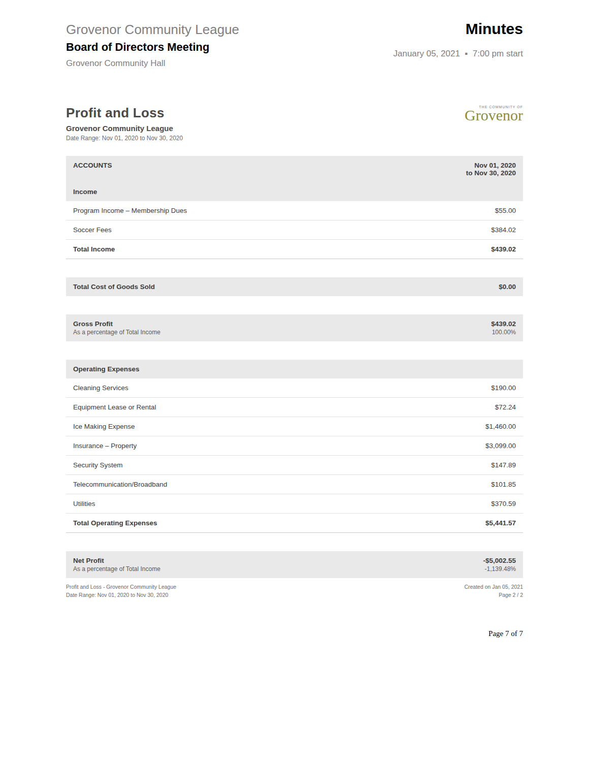Grovenor Community League
Board of Directors Meeting
Grovenor Community Hall
Minutes
January 05, 2021 ▪ 7:00 pm start
Profit and Loss
Grovenor Community League
Date Range: Nov 01, 2020 to Nov 30, 2020
THE COMMUNITY OF Grovenor
| ACCOUNTS | Nov 01, 2020 to Nov 30, 2020 |
| Income | |
| Program Income – Membership Dues | $55.00 |
| Soccer Fees | $384.02 |
| Total Income | $439.02 |
| Total Cost of Goods Sold | $0.00 |
| Gross Profit As a percentage of Total Income | $439.02 100.00% |
| Operating Expenses | |
| Cleaning Services | $190.00 |
| Equipment Lease or Rental | $72.24 |
| Ice Making Expense | $1,460.00 |
| Insurance – Property | $3,099.00 |
| Security System | $147.89 |
| Telecommunication/Broadband | $101.85 |
| Utilities | $370.59 |
| Total Operating Expenses | $5,441.57 |
| Net Profit As a percentage of Total Income | -$5,002.55 -1,139.48% |
Profit and Loss - Grovenor Community League
Date Range: Nov 01, 2020 to Nov 30, 2020
Created on Jan 05, 2021
Page 2 / 2
Page 7 of 7